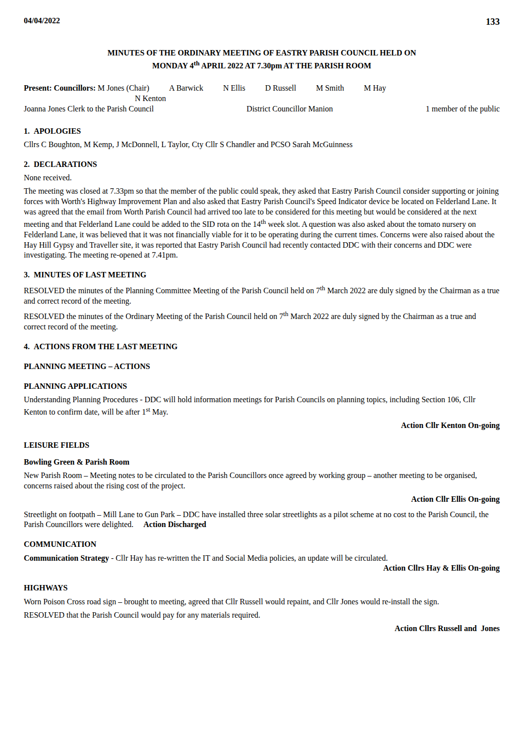04/04/2022 133
MINUTES OF THE ORDINARY MEETING OF EASTRY PARISH COUNCIL HELD ON
MONDAY 4th APRIL 2022 AT 7.30pm AT THE PARISH ROOM
Present: Councillors: M Jones (Chair) A Barwick N Ellis D Russell M Smith M Hay
N Kenton
Joanna Jones Clerk to the Parish Council District Councillor Manion 1 member of the public
1. APOLOGIES
Cllrs C Boughton, M Kemp, J McDonnell, L Taylor, Cty Cllr S Chandler and PCSO Sarah McGuinness
2. DECLARATIONS
None received.
The meeting was closed at 7.33pm so that the member of the public could speak, they asked that Eastry Parish Council consider supporting or joining forces with Worth's Highway Improvement Plan and also asked that Eastry Parish Council's Speed Indicator device be located on Felderland Lane. It was agreed that the email from Worth Parish Council had arrived too late to be considered for this meeting but would be considered at the next meeting and that Felderland Lane could be added to the SID rota on the 14th week slot. A question was also asked about the tomato nursery on Felderland Lane, it was believed that it was not financially viable for it to be operating during the current times. Concerns were also raised about the Hay Hill Gypsy and Traveller site, it was reported that Eastry Parish Council had recently contacted DDC with their concerns and DDC were investigating. The meeting re-opened at 7.41pm.
3. MINUTES OF LAST MEETING
RESOLVED the minutes of the Planning Committee Meeting of the Parish Council held on 7th March 2022 are duly signed by the Chairman as a true and correct record of the meeting.
RESOLVED the minutes of the Ordinary Meeting of the Parish Council held on 7th March 2022 are duly signed by the Chairman as a true and correct record of the meeting.
4. ACTIONS FROM THE LAST MEETING
PLANNING MEETING – ACTIONS
PLANNING APPLICATIONS
Understanding Planning Procedures - DDC will hold information meetings for Parish Councils on planning topics, including Section 106, Cllr Kenton to confirm date, will be after 1st May.
Action Cllr Kenton On-going
LEISURE FIELDS
Bowling Green & Parish Room
New Parish Room – Meeting notes to be circulated to the Parish Councillors once agreed by working group – another meeting to be organised, concerns raised about the rising cost of the project.
Action Cllr Ellis On-going
Streetlight on footpath – Mill Lane to Gun Park – DDC have installed three solar streetlights as a pilot scheme at no cost to the Parish Council, the Parish Councillors were delighted. Action Discharged
COMMUNICATION
Communication Strategy - Cllr Hay has re-written the IT and Social Media policies, an update will be circulated. Action Cllrs Hay & Ellis On-going
HIGHWAYS
Worn Poison Cross road sign – brought to meeting, agreed that Cllr Russell would repaint, and Cllr Jones would re-install the sign.
RESOLVED that the Parish Council would pay for any materials required.
Action Cllrs Russell and Jones